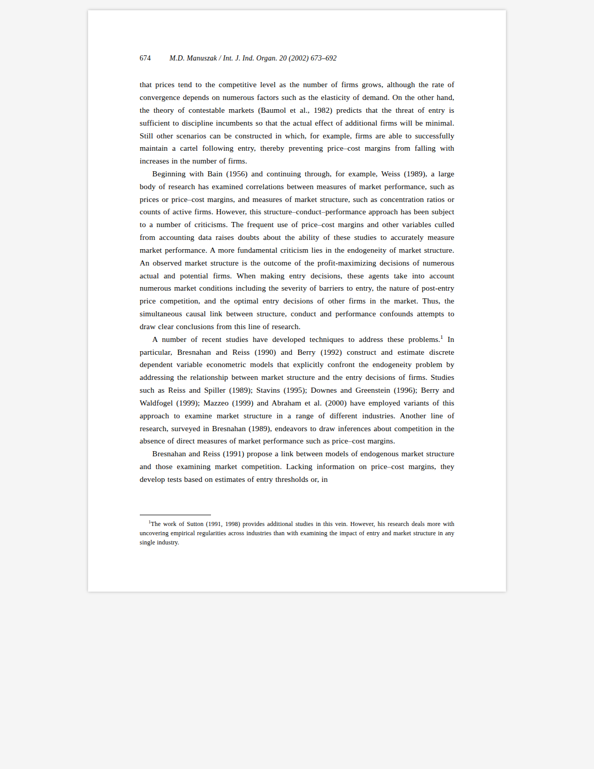674 M.D. Manuszak / Int. J. Ind. Organ. 20 (2002) 673–692
that prices tend to the competitive level as the number of firms grows, although the rate of convergence depends on numerous factors such as the elasticity of demand. On the other hand, the theory of contestable markets (Baumol et al., 1982) predicts that the threat of entry is sufficient to discipline incumbents so that the actual effect of additional firms will be minimal. Still other scenarios can be constructed in which, for example, firms are able to successfully maintain a cartel following entry, thereby preventing price–cost margins from falling with increases in the number of firms.
Beginning with Bain (1956) and continuing through, for example, Weiss (1989), a large body of research has examined correlations between measures of market performance, such as prices or price–cost margins, and measures of market structure, such as concentration ratios or counts of active firms. However, this structure–conduct–performance approach has been subject to a number of criticisms. The frequent use of price–cost margins and other variables culled from accounting data raises doubts about the ability of these studies to accurately measure market performance. A more fundamental criticism lies in the endogeneity of market structure. An observed market structure is the outcome of the profit-maximizing decisions of numerous actual and potential firms. When making entry decisions, these agents take into account numerous market conditions including the severity of barriers to entry, the nature of post-entry price competition, and the optimal entry decisions of other firms in the market. Thus, the simultaneous causal link between structure, conduct and performance confounds attempts to draw clear conclusions from this line of research.
A number of recent studies have developed techniques to address these problems.1 In particular, Bresnahan and Reiss (1990) and Berry (1992) construct and estimate discrete dependent variable econometric models that explicitly confront the endogeneity problem by addressing the relationship between market structure and the entry decisions of firms. Studies such as Reiss and Spiller (1989); Stavins (1995); Downes and Greenstein (1996); Berry and Waldfogel (1999); Mazzeo (1999) and Abraham et al. (2000) have employed variants of this approach to examine market structure in a range of different industries. Another line of research, surveyed in Bresnahan (1989), endeavors to draw inferences about competition in the absence of direct measures of market performance such as price–cost margins.
Bresnahan and Reiss (1991) propose a link between models of endogenous market structure and those examining market competition. Lacking information on price–cost margins, they develop tests based on estimates of entry thresholds or, in
1The work of Sutton (1991, 1998) provides additional studies in this vein. However, his research deals more with uncovering empirical regularities across industries than with examining the impact of entry and market structure in any single industry.